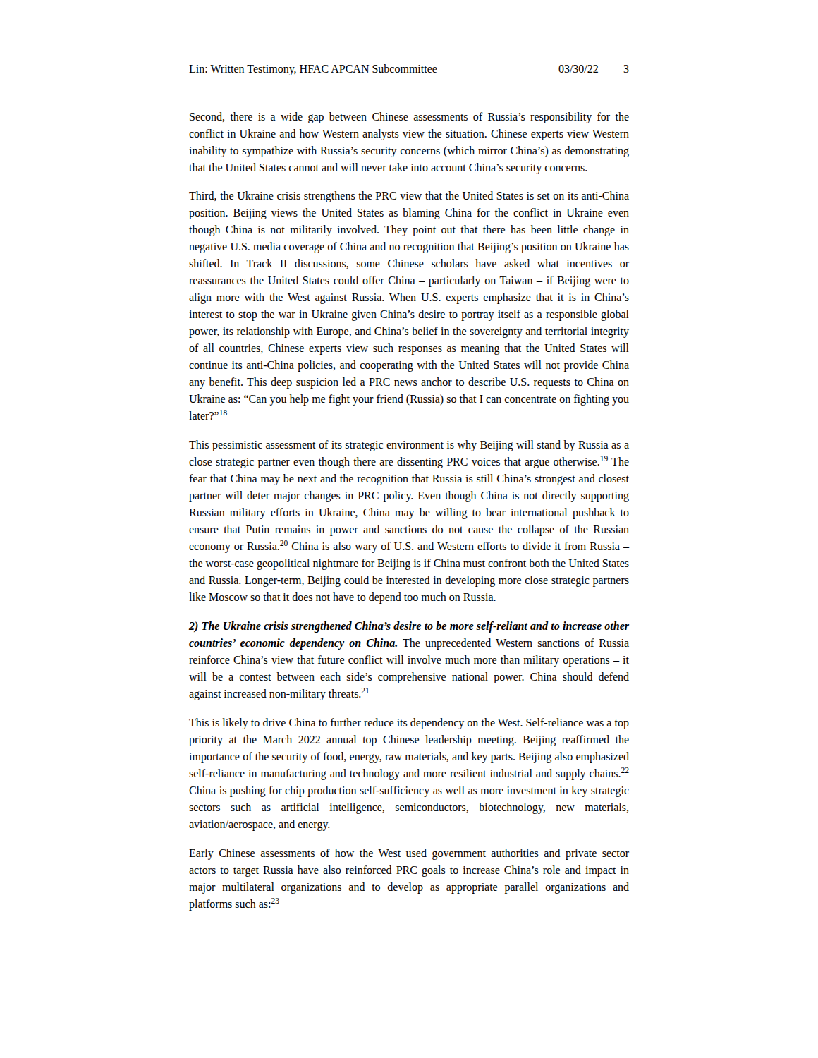Lin: Written Testimony, HFAC APCAN Subcommittee 03/30/22 3
Second, there is a wide gap between Chinese assessments of Russia’s responsibility for the conflict in Ukraine and how Western analysts view the situation. Chinese experts view Western inability to sympathize with Russia’s security concerns (which mirror China’s) as demonstrating that the United States cannot and will never take into account China’s security concerns.
Third, the Ukraine crisis strengthens the PRC view that the United States is set on its anti-China position. Beijing views the United States as blaming China for the conflict in Ukraine even though China is not militarily involved. They point out that there has been little change in negative U.S. media coverage of China and no recognition that Beijing’s position on Ukraine has shifted. In Track II discussions, some Chinese scholars have asked what incentives or reassurances the United States could offer China – particularly on Taiwan – if Beijing were to align more with the West against Russia. When U.S. experts emphasize that it is in China’s interest to stop the war in Ukraine given China’s desire to portray itself as a responsible global power, its relationship with Europe, and China’s belief in the sovereignty and territorial integrity of all countries, Chinese experts view such responses as meaning that the United States will continue its anti-China policies, and cooperating with the United States will not provide China any benefit. This deep suspicion led a PRC news anchor to describe U.S. requests to China on Ukraine as: “Can you help me fight your friend (Russia) so that I can concentrate on fighting you later?”18
This pessimistic assessment of its strategic environment is why Beijing will stand by Russia as a close strategic partner even though there are dissenting PRC voices that argue otherwise.19 The fear that China may be next and the recognition that Russia is still China’s strongest and closest partner will deter major changes in PRC policy. Even though China is not directly supporting Russian military efforts in Ukraine, China may be willing to bear international pushback to ensure that Putin remains in power and sanctions do not cause the collapse of the Russian economy or Russia.20 China is also wary of U.S. and Western efforts to divide it from Russia – the worst-case geopolitical nightmare for Beijing is if China must confront both the United States and Russia. Longer-term, Beijing could be interested in developing more close strategic partners like Moscow so that it does not have to depend too much on Russia.
2) The Ukraine crisis strengthened China’s desire to be more self-reliant and to increase other countries’ economic dependency on China. The unprecedented Western sanctions of Russia reinforce China’s view that future conflict will involve much more than military operations – it will be a contest between each side’s comprehensive national power. China should defend against increased non-military threats.21
This is likely to drive China to further reduce its dependency on the West. Self-reliance was a top priority at the March 2022 annual top Chinese leadership meeting. Beijing reaffirmed the importance of the security of food, energy, raw materials, and key parts. Beijing also emphasized self-reliance in manufacturing and technology and more resilient industrial and supply chains.22 China is pushing for chip production self-sufficiency as well as more investment in key strategic sectors such as artificial intelligence, semiconductors, biotechnology, new materials, aviation/aerospace, and energy.
Early Chinese assessments of how the West used government authorities and private sector actors to target Russia have also reinforced PRC goals to increase China’s role and impact in major multilateral organizations and to develop as appropriate parallel organizations and platforms such as:23